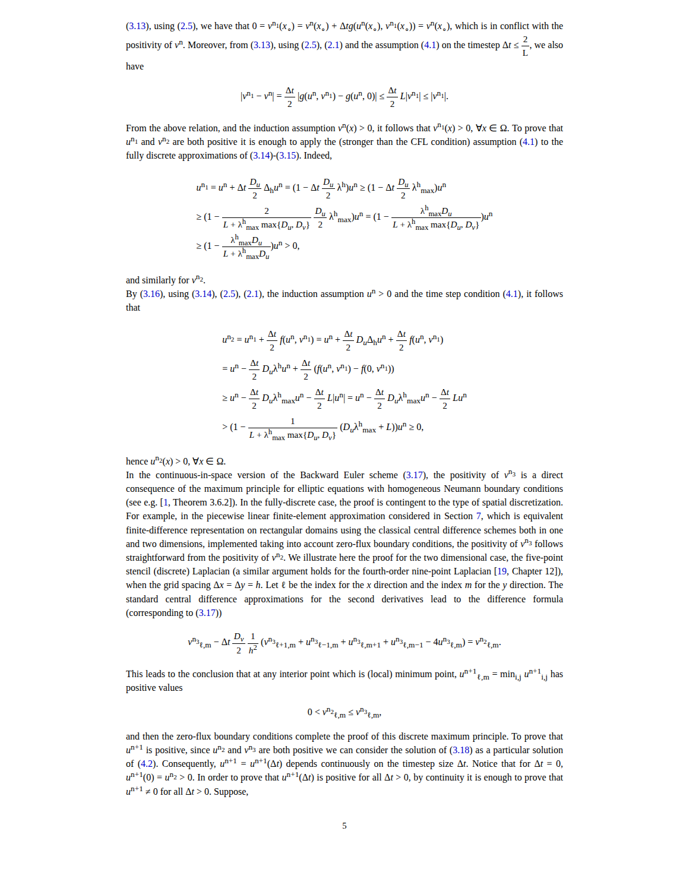(3.13), using (2.5), we have that 0 = vn1(x∘) = vn(x∘) + Δtg(un(x∘), vn1(x∘)) = vn(x∘), which is in conflict with the positivity of vn. Moreover, from (3.13), using (2.5), (2.1) and the assumption (4.1) on the timestep Δt ≤ 2 L, we also have
|vn1 − vn| = Δt 2 |g(un, vn1) − g(un, 0)| ≤ Δt 2 L|vn1| ≤ |vn1|.
From the above relation, and the induction assumption vn(x) > 0, it follows that vn1(x) > 0, ∀x ∈ Ω. To prove that un1 and vn2 are both positive it is enough to apply the (stronger than the CFL condition) assumption (4.1) to the fully discrete approximations of (3.14)-(3.15). Indeed,
un1 = un + Δt Du 2 Δhun = (1 − Δt Du 2 λh)un ≥ (1 − Δt Du 2 λhmax)un
≥ (1 − 2 L + λhmax max{Du, Dv} Du 2 λhmax)un = (1 − λhmaxDu L + λhmax max{Du, Dv})un
≥ (1 − λhmaxDu L + λhmaxDu)un > 0,
and similarly for vn2.
By (3.16), using (3.14), (2.5), (2.1), the induction assumption un > 0 and the time step condition (4.1), it follows that
un2 = un1 + Δt 2 f(un, vn1) = un + Δt 2 Du Δhun + Δt 2 f(un, vn1)
= un − Δt 2 Duλhun + Δt 2 (f(un, vn1) − f(0, vn1))
≥ un − Δt 2 Duλhmaxun − Δt 2 L|un| = un − Δt 2 Duλhmaxun − Δt 2 Lun
> (1 − 1 L + λhmax max{Du, Dv} (Duλhmax + L))un ≥ 0,
hence un2(x) > 0, ∀x ∈ Ω.
In the continuous-in-space version of the Backward Euler scheme (3.17), the positivity of vn3 is a direct consequence of the maximum principle for elliptic equations with homogeneous Neumann boundary conditions (see e.g. [1, Theorem 3.6.2]). In the fully-discrete case, the proof is contingent to the type of spatial discretization. For example, in the piecewise linear finite-element approximation considered in Section 7, which is equivalent finite-difference representation on rectangular domains using the classical central difference schemes both in one and two dimensions, implemented taking into account zero-flux boundary conditions, the positivity of vn3 follows straightforward from the positivity of vn2. We illustrate here the proof for the two dimensional case, the five-point stencil (discrete) Laplacian (a similar argument holds for the fourth-order nine-point Laplacian [19, Chapter 12]), when the grid spacing Δx = Δy = h. Let ℓ be the index for the x direction and the index m for the y direction. The standard central difference approximations for the second derivatives lead to the difference formula (corresponding to (3.17))
vn3ℓ,m − Δt Dv 2 1 h2 (vn3ℓ+1,m + un3ℓ−1,m + un3ℓ,m+1 + un3ℓ,m−1 − 4un3ℓ,m) = vn2ℓ,m.
This leads to the conclusion that at any interior point which is (local) minimum point, un+1ℓ,m = mini,j un+1i,j has positive values
0 < vn2ℓ,m ≤ vn3ℓ,m,
and then the zero-flux boundary conditions complete the proof of this discrete maximum principle. To prove that un+1 is positive, since un2 and vn3 are both positive we can consider the solution of (3.18) as a particular solution of (4.2). Consequently, un+1 = un+1(Δt) depends continuously on the timestep size Δt. Notice that for Δt = 0, un+1(0) = un2 > 0. In order to prove that un+1(Δt) is positive for all Δt > 0, by continuity it is enough to prove that un+1 ≠ 0 for all Δt > 0. Suppose,
5